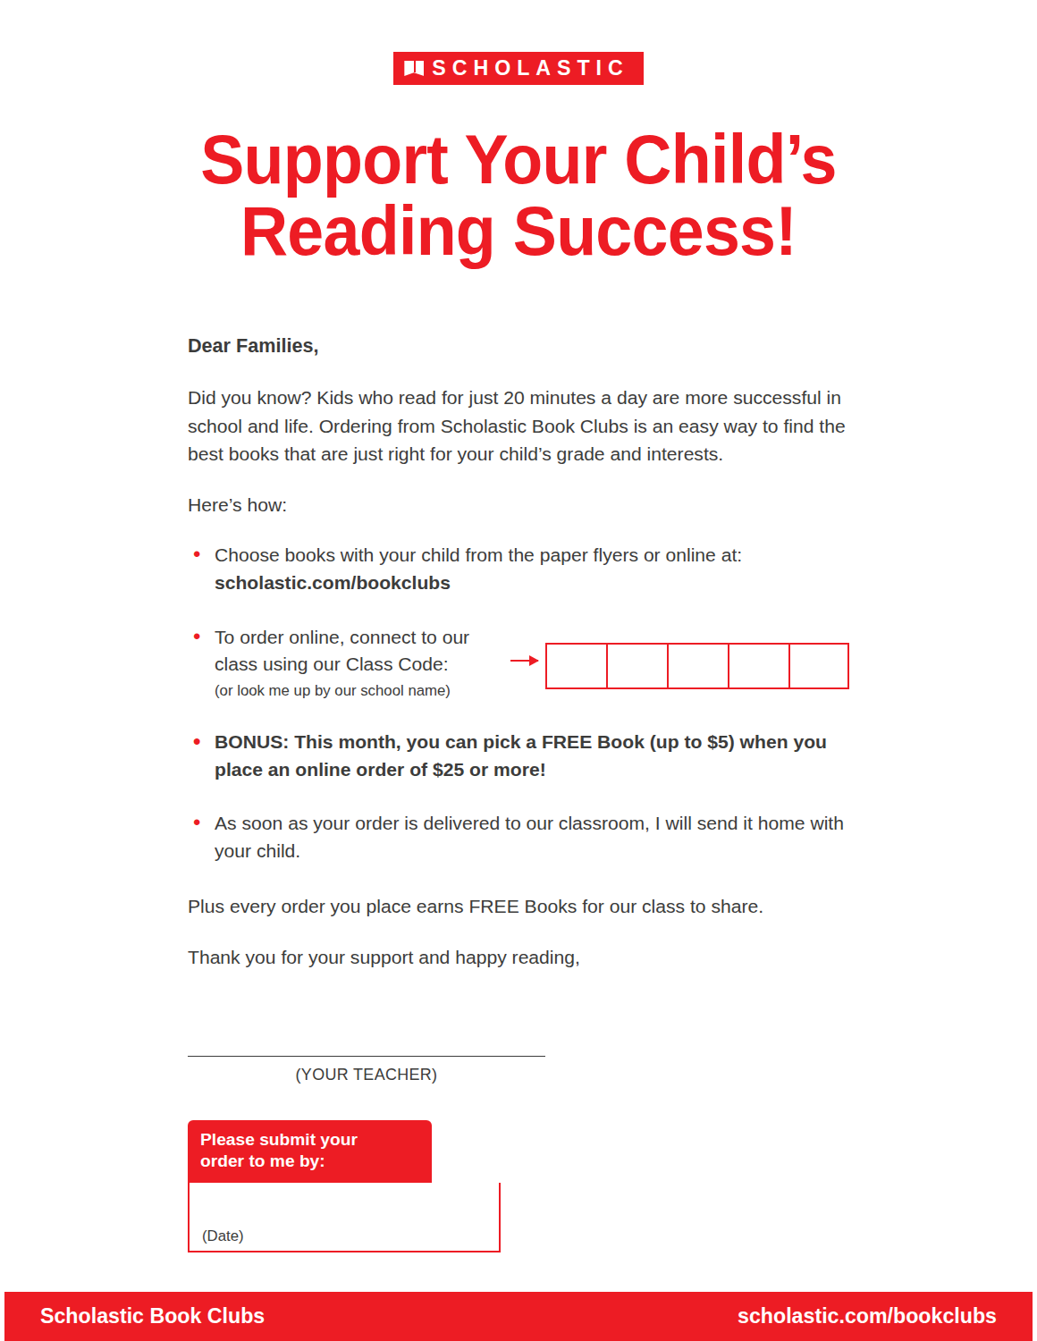SCHOLASTIC
Support Your Child’s
Reading Success!
Dear Families,
Did you know? Kids who read for just 20 minutes a day are more successful in school and life. Ordering from Scholastic Book Clubs is an easy way to find the best books that are just right for your child’s grade and interests.
Here’s how:
Choose books with your child from the paper flyers or online at: scholastic.com/bookclubs
To order online, connect to our class using our Class Code: (or look me up by our school name)
BONUS: This month, you can pick a FREE Book (up to $5) when you place an online order of $25 or more!
As soon as your order is delivered to our classroom, I will send it home with your child.
Plus every order you place earns FREE Books for our class to share.
Thank you for your support and happy reading,
(YOUR TEACHER)
Please submit your
order to me by:
(Date)
Scholastic Book Clubs scholastic.com/bookclubs